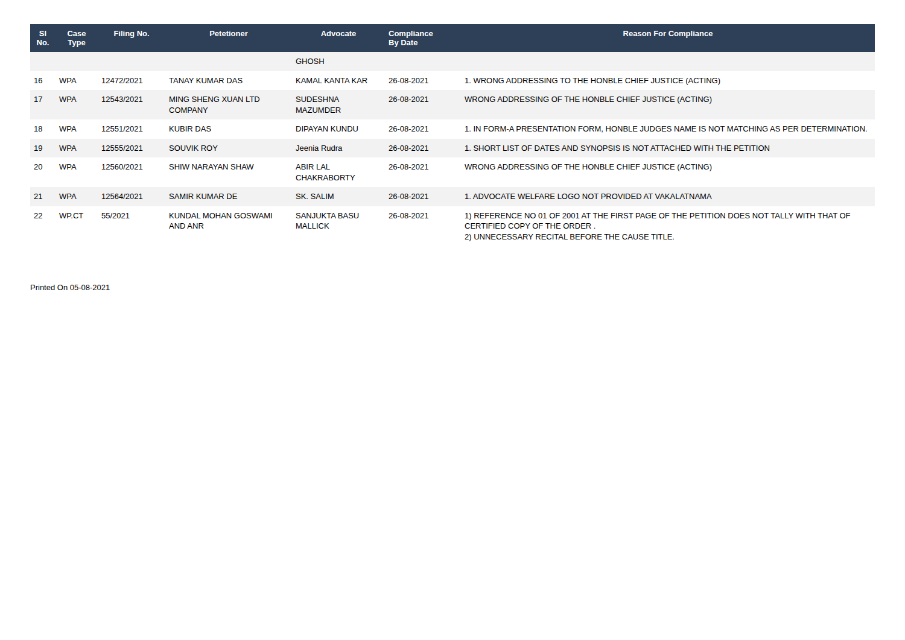| Sl No. | Case Type | Filing No. | Petetioner | Advocate | Compliance By Date | Reason For Compliance |
| --- | --- | --- | --- | --- | --- | --- |
| | | | | GHOSH | | |
| 16 | WPA | 12472/2021 | TANAY KUMAR DAS | KAMAL KANTA KAR | 26-08-2021 | 1. WRONG ADDRESSING TO THE HONBLE CHIEF JUSTICE (ACTING) |
| 17 | WPA | 12543/2021 | MING SHENG XUAN LTD COMPANY | SUDESHNA MAZUMDER | 26-08-2021 | WRONG ADDRESSING OF THE HONBLE CHIEF JUSTICE (ACTING) |
| 18 | WPA | 12551/2021 | KUBIR DAS | DIPAYAN KUNDU | 26-08-2021 | 1. IN FORM-A PRESENTATION FORM, HONBLE JUDGES NAME IS NOT MATCHING AS PER DETERMINATION. |
| 19 | WPA | 12555/2021 | SOUVIK ROY | Jeenia Rudra | 26-08-2021 | 1. SHORT LIST OF DATES AND SYNOPSIS IS NOT ATTACHED WITH THE PETITION |
| 20 | WPA | 12560/2021 | SHIW NARAYAN SHAW | ABIR LAL CHAKRABORTY | 26-08-2021 | WRONG ADDRESSING OF THE HONBLE CHIEF JUSTICE (ACTING) |
| 21 | WPA | 12564/2021 | SAMIR KUMAR DE | SK. SALIM | 26-08-2021 | 1. ADVOCATE WELFARE LOGO NOT PROVIDED AT VAKALATNAMA |
| 22 | WP.CT | 55/2021 | KUNDAL MOHAN GOSWAMI AND ANR | SANJUKTA BASU MALLICK | 26-08-2021 | 1) REFERENCE NO 01 OF 2001 AT THE FIRST PAGE OF THE PETITION DOES NOT TALLY WITH THAT OF CERTIFIED COPY OF THE ORDER . 2) UNNECESSARY RECITAL BEFORE THE CAUSE TITLE. |
Printed On 05-08-2021